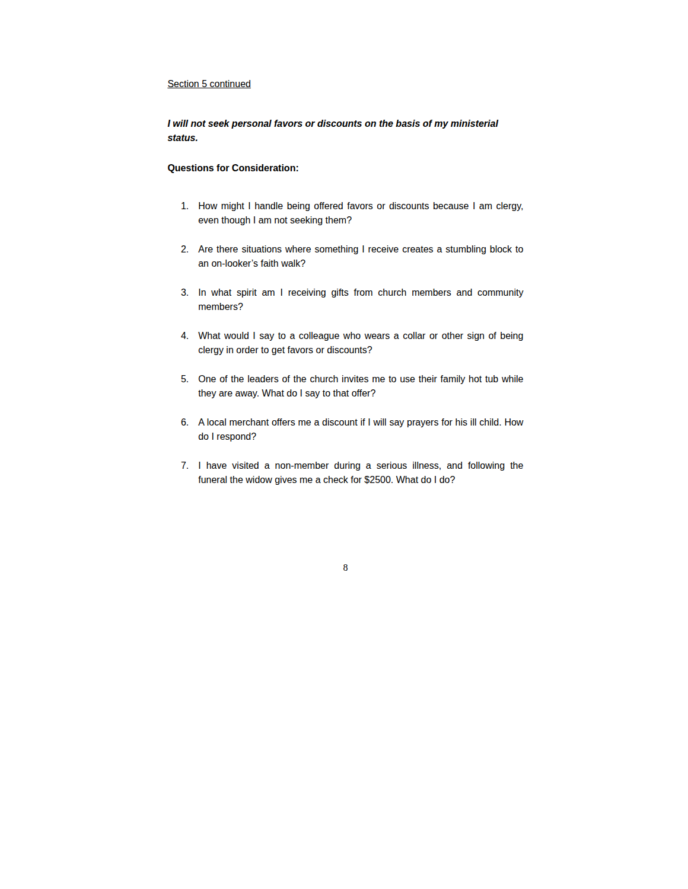Section 5 continued
I will not seek personal favors or discounts on the basis of my ministerial status.
Questions for Consideration:
How might I handle being offered favors or discounts because I am clergy, even though I am not seeking them?
Are there situations where something I receive creates a stumbling block to an on-looker’s faith walk?
In what spirit am I receiving gifts from church members and community members?
What would I say to a colleague who wears a collar or other sign of being clergy in order to get favors or discounts?
One of the leaders of the church invites me to use their family hot tub while they are away. What do I say to that offer?
A local merchant offers me a discount if I will say prayers for his ill child. How do I respond?
I have visited a non-member during a serious illness, and following the funeral the widow gives me a check for $2500. What do I do?
8